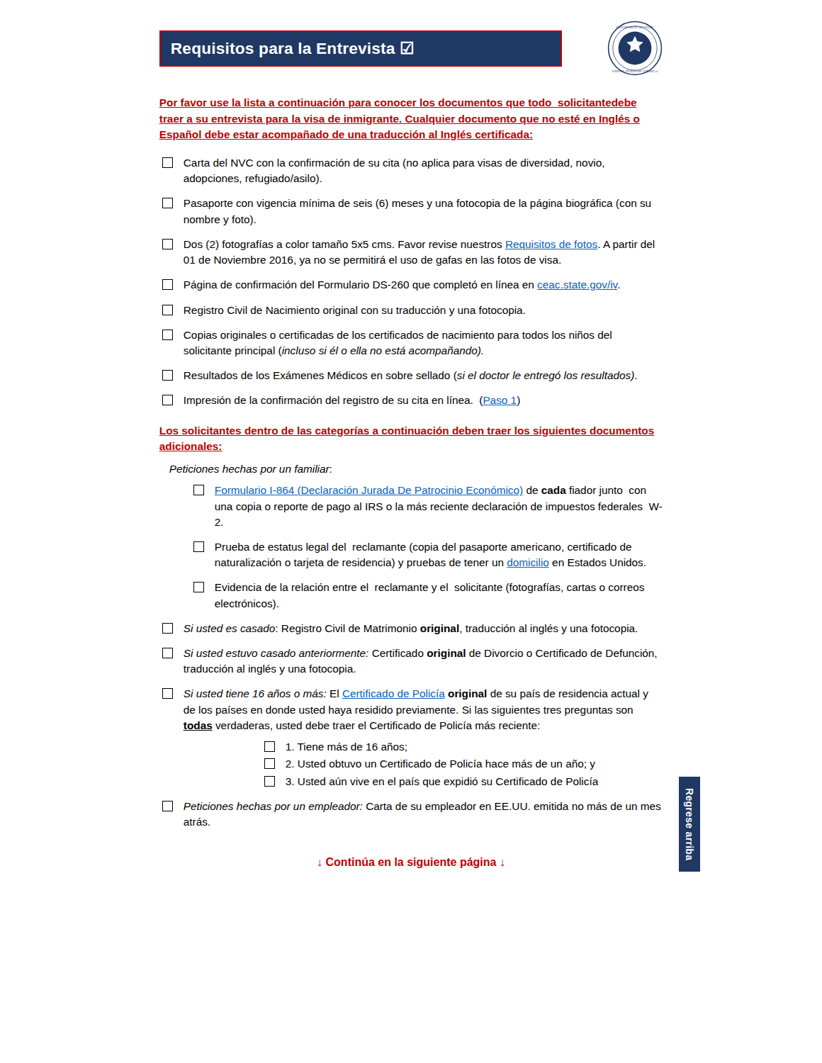Requisitos para la Entrevista ☑
DEPARTMENT OF STATE UNITED STATES OF AMERICA
Por favor use la lista a continuación para conocer los documentos que todo solicitantedebe traer a su entrevista para la visa de inmigrante. Cualquier documento que no esté en Inglés o Español debe estar acompañado de una traducción al Inglés certificada:
Carta del NVC con la confirmación de su cita (no aplica para visas de diversidad, novio, adopciones, refugiado/asilo).
Pasaporte con vigencia mínima de seis (6) meses y una fotocopia de la página biográfica (con su nombre y foto).
Dos (2) fotografías a color tamaño 5x5 cms. Favor revise nuestros Requisitos de fotos. A partir del 01 de Noviembre 2016, ya no se permitirá el uso de gafas en las fotos de visa.
Página de confirmación del Formulario DS-260 que completó en línea en ceac.state.gov/iv.
Registro Civil de Nacimiento original con su traducción y una fotocopia.
Copias originales o certificadas de los certificados de nacimiento para todos los niños del solicitante principal (incluso si él o ella no está acompañando).
Resultados de los Exámenes Médicos en sobre sellado (si el doctor le entregó los resultados).
Impresión de la confirmación del registro de su cita en línea. (Paso 1)
Los solicitantes dentro de las categorías a continuación deben traer los siguientes documentos adicionales:
Peticiones hechas por un familiar:
Formulario I-864 (Declaración Jurada De Patrocinio Económico) de cada fiador junto con una copia o reporte de pago al IRS o la más reciente declaración de impuestos federales W-2.
Prueba de estatus legal del reclamante (copia del pasaporte americano, certificado de naturalización o tarjeta de residencia) y pruebas de tener un domicilio en Estados Unidos.
Evidencia de la relación entre el reclamante y el solicitante (fotografías, cartas o correos electrónicos).
Si usted es casado: Registro Civil de Matrimonio original, traducción al inglés y una fotocopia.
Si usted estuvo casado anteriormente: Certificado original de Divorcio o Certificado de Defunción, traducción al inglés y una fotocopia.
Si usted tiene 16 años o más: El Certificado de Policía original de su país de residencia actual y de los países en donde usted haya residido previamente. Si las siguientes tres preguntas son todas verdaderas, usted debe traer el Certificado de Policía más reciente:
1. Tiene más de 16 años;
2. Usted obtuvo un Certificado de Policía hace más de un año; y
3. Usted aún vive en el país que expidió su Certificado de Policía
Peticiones hechas por un empleador: Carta de su empleador en EE.UU. emitida no más de un mes atrás.
↓ Continúa en la siguiente página ↓
Regrese arriba